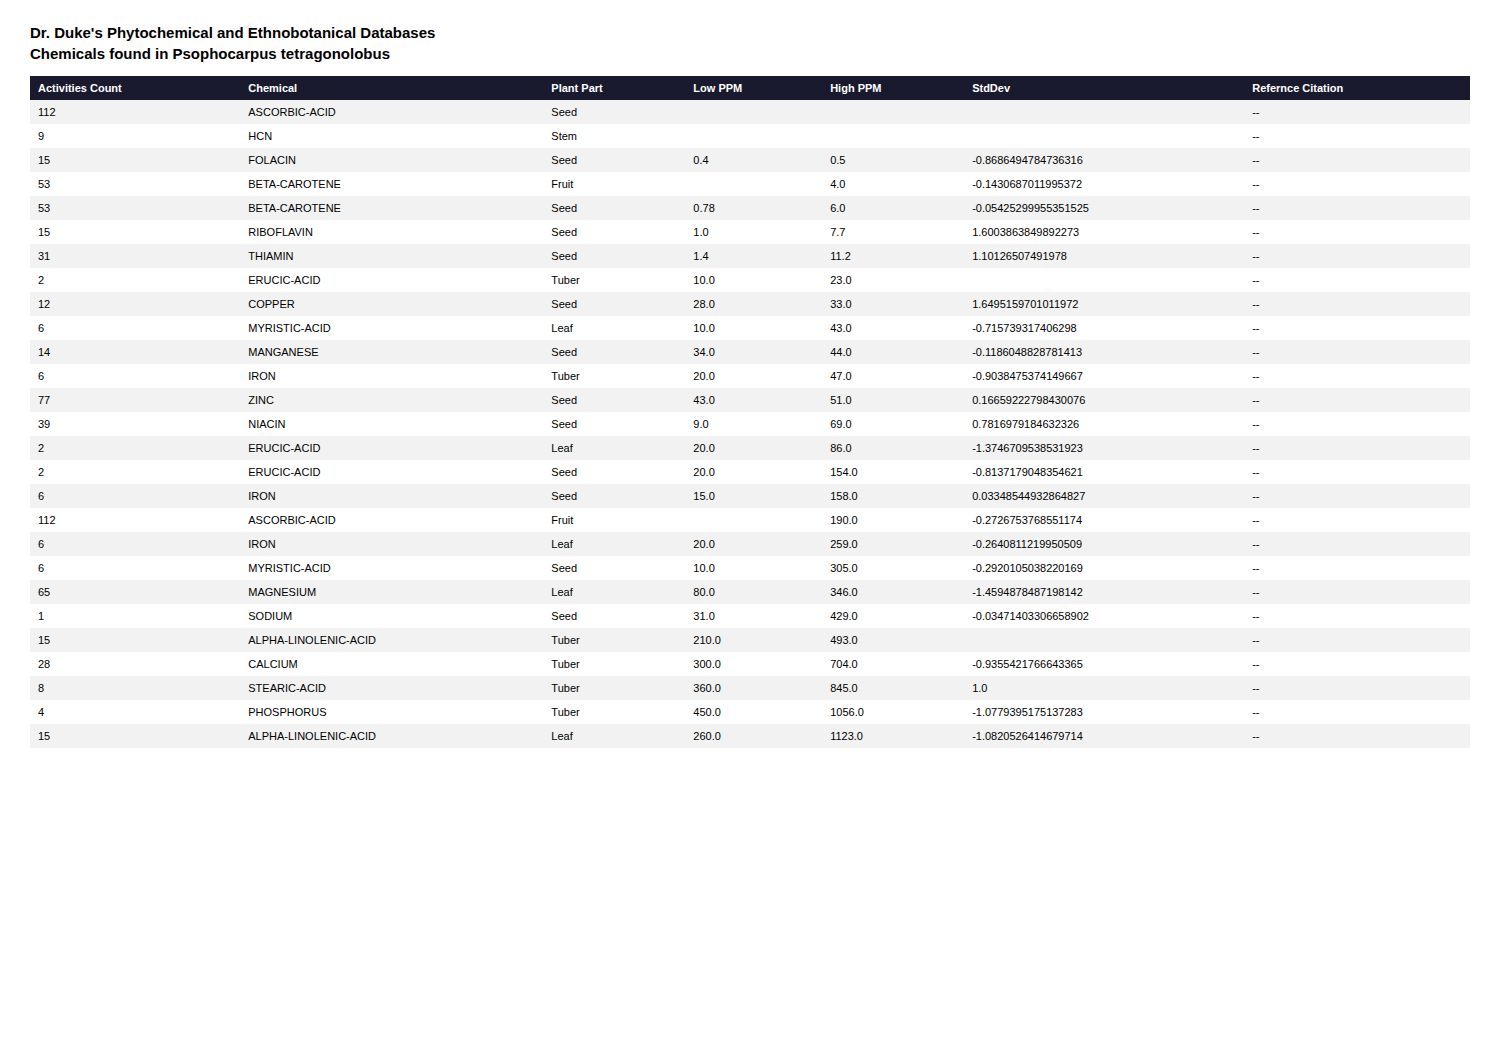Dr. Duke's Phytochemical and Ethnobotanical Databases
Chemicals found in Psophocarpus tetragonolobus
| Activities Count | Chemical | Plant Part | Low PPM | High PPM | StdDev | Refernce Citation |
| --- | --- | --- | --- | --- | --- | --- |
| 112 | ASCORBIC-ACID | Seed | | | | -- |
| 9 | HCN | Stem | | | | -- |
| 15 | FOLACIN | Seed | 0.4 | 0.5 | -0.8686494784736316 | -- |
| 53 | BETA-CAROTENE | Fruit | | 4.0 | -0.1430687011995372 | -- |
| 53 | BETA-CAROTENE | Seed | 0.78 | 6.0 | -0.05425299955351525 | -- |
| 15 | RIBOFLAVIN | Seed | 1.0 | 7.7 | 1.6003863849892273 | -- |
| 31 | THIAMIN | Seed | 1.4 | 11.2 | 1.10126507491978 | -- |
| 2 | ERUCIC-ACID | Tuber | 10.0 | 23.0 | | -- |
| 12 | COPPER | Seed | 28.0 | 33.0 | 1.6495159701011972 | -- |
| 6 | MYRISTIC-ACID | Leaf | 10.0 | 43.0 | -0.715739317406298 | -- |
| 14 | MANGANESE | Seed | 34.0 | 44.0 | -0.1186048828781413 | -- |
| 6 | IRON | Tuber | 20.0 | 47.0 | -0.9038475374149667 | -- |
| 77 | ZINC | Seed | 43.0 | 51.0 | 0.16659222798430076 | -- |
| 39 | NIACIN | Seed | 9.0 | 69.0 | 0.7816979184632326 | -- |
| 2 | ERUCIC-ACID | Leaf | 20.0 | 86.0 | -1.3746709538531923 | -- |
| 2 | ERUCIC-ACID | Seed | 20.0 | 154.0 | -0.8137179048354621 | -- |
| 6 | IRON | Seed | 15.0 | 158.0 | 0.03348544932864827 | -- |
| 112 | ASCORBIC-ACID | Fruit | | 190.0 | -0.2726753768551174 | -- |
| 6 | IRON | Leaf | 20.0 | 259.0 | -0.2640811219950509 | -- |
| 6 | MYRISTIC-ACID | Seed | 10.0 | 305.0 | -0.2920105038220169 | -- |
| 65 | MAGNESIUM | Leaf | 80.0 | 346.0 | -1.4594878487198142 | -- |
| 1 | SODIUM | Seed | 31.0 | 429.0 | -0.03471403306658902 | -- |
| 15 | ALPHA-LINOLENIC-ACID | Tuber | 210.0 | 493.0 | | -- |
| 28 | CALCIUM | Tuber | 300.0 | 704.0 | -0.9355421766643365 | -- |
| 8 | STEARIC-ACID | Tuber | 360.0 | 845.0 | 1.0 | -- |
| 4 | PHOSPHORUS | Tuber | 450.0 | 1056.0 | -1.0779395175137283 | -- |
| 15 | ALPHA-LINOLENIC-ACID | Leaf | 260.0 | 1123.0 | -1.0820526414679714 | -- |